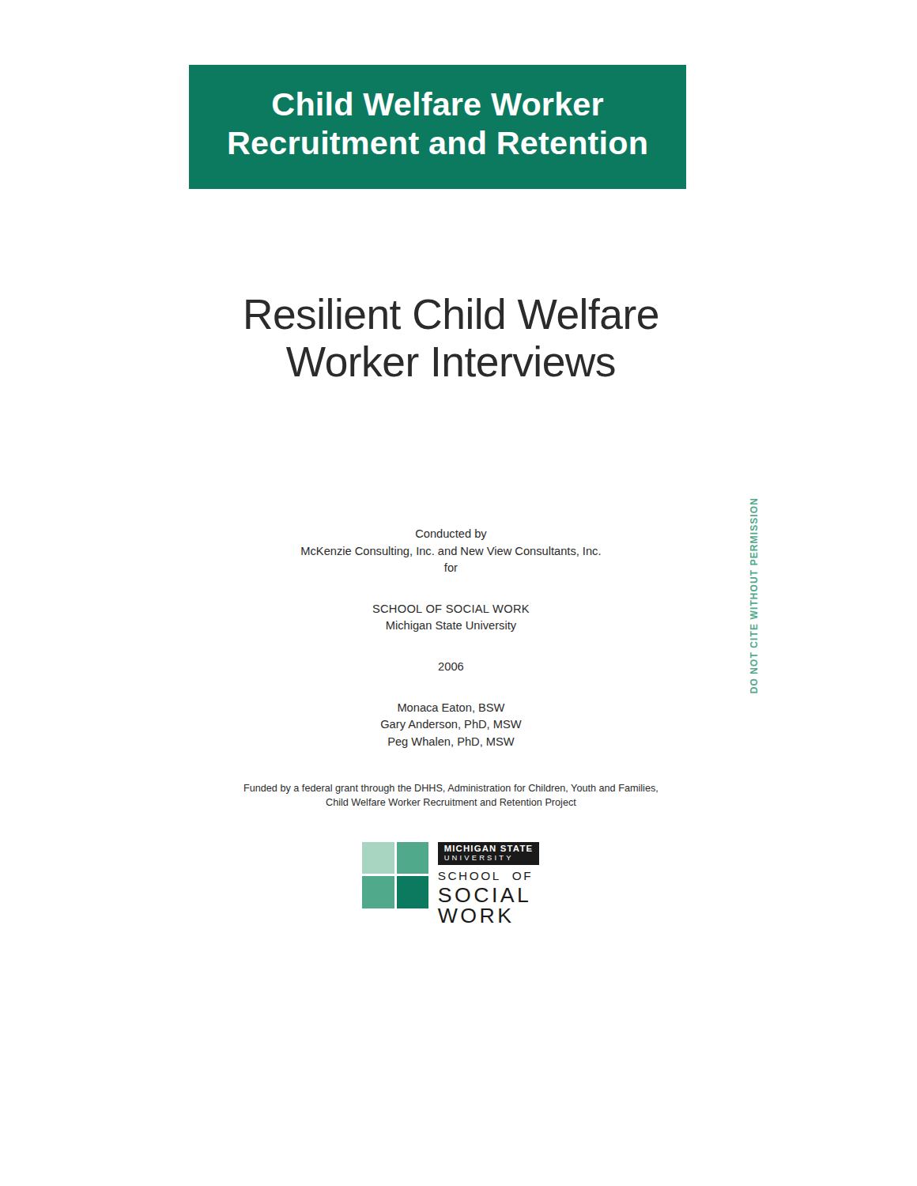Child Welfare Worker
Recruitment and Retention
Resilient Child Welfare
Worker Interviews
Conducted by
McKenzie Consulting, Inc. and New View Consultants, Inc.
for
SCHOOL OF SOCIAL WORK
Michigan State University
2006
Monaca Eaton, BSW
Gary Anderson, PhD, MSW
Peg Whalen, PhD, MSW
Funded by a federal grant through the DHHS, Administration for Children, Youth and Families,
Child Welfare Worker Recruitment and Retention Project
MICHIGAN STATEUNIVERSITY
SCHOOL OF
SOCIAL
WORK
DO NOT CITE WITHOUT PERMISSION